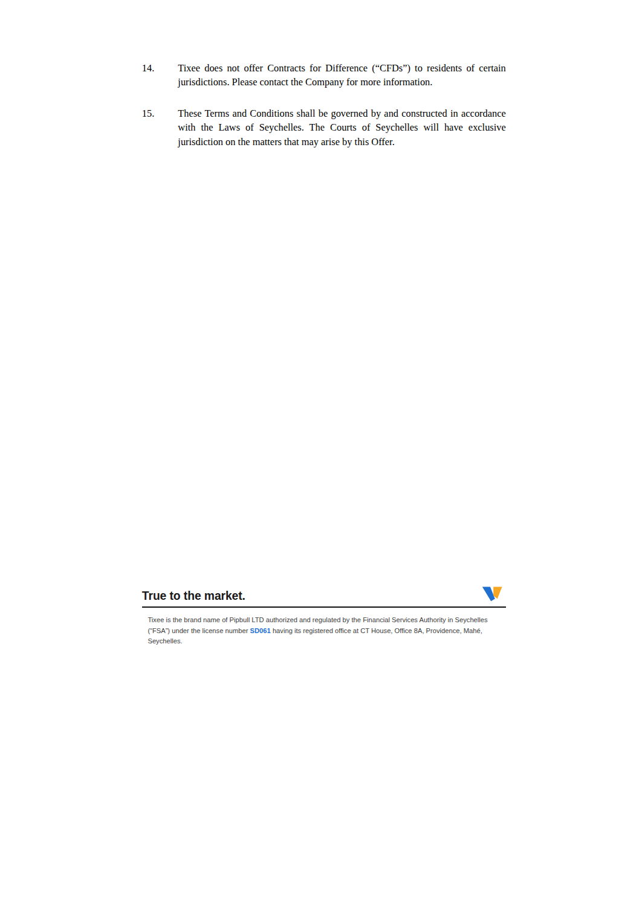14. Tixee does not offer Contracts for Difference (“CFDs”) to residents of certain jurisdictions. Please contact the Company for more information.
15. These Terms and Conditions shall be governed by and constructed in accordance with the Laws of Seychelles. The Courts of Seychelles will have exclusive jurisdiction on the matters that may arise by this Offer.
True to the market.
Tixee is the brand name of Pipbull LTD authorized and regulated by the Financial Services Authority in Seychelles (“FSA”) under the license number SD061 having its registered office at CT House, Office 8A, Providence, Mahé, Seychelles.